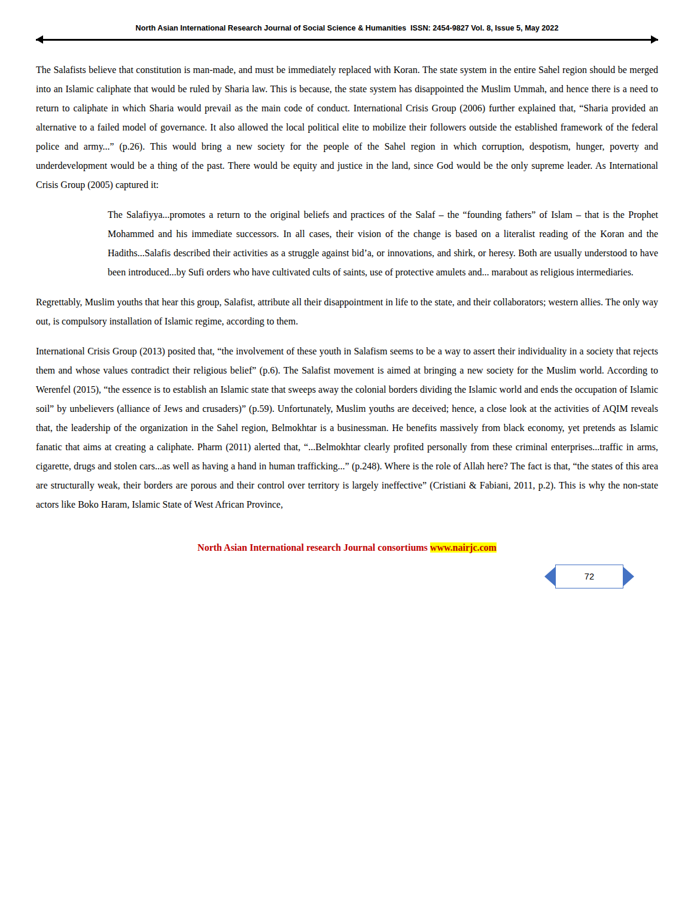North Asian International Research Journal of Social Science & Humanities ISSN: 2454-9827 Vol. 8, Issue 5, May 2022
The Salafists believe that constitution is man-made, and must be immediately replaced with Koran. The state system in the entire Sahel region should be merged into an Islamic caliphate that would be ruled by Sharia law. This is because, the state system has disappointed the Muslim Ummah, and hence there is a need to return to caliphate in which Sharia would prevail as the main code of conduct. International Crisis Group (2006) further explained that, “Sharia provided an alternative to a failed model of governance. It also allowed the local political elite to mobilize their followers outside the established framework of the federal police and army...” (p.26). This would bring a new society for the people of the Sahel region in which corruption, despotism, hunger, poverty and underdevelopment would be a thing of the past. There would be equity and justice in the land, since God would be the only supreme leader. As International Crisis Group (2005) captured it:
The Salafiyya...promotes a return to the original beliefs and practices of the Salaf – the “founding fathers” of Islam – that is the Prophet Mohammed and his immediate successors. In all cases, their vision of the change is based on a literalist reading of the Koran and the Hadiths...Salafis described their activities as a struggle against bid’a, or innovations, and shirk, or heresy. Both are usually understood to have been introduced...by Sufi orders who have cultivated cults of saints, use of protective amulets and... marabout as religious intermediaries.
Regrettably, Muslim youths that hear this group, Salafist, attribute all their disappointment in life to the state, and their collaborators; western allies. The only way out, is compulsory installation of Islamic regime, according to them.
International Crisis Group (2013) posited that, “the involvement of these youth in Salafism seems to be a way to assert their individuality in a society that rejects them and whose values contradict their religious belief” (p.6). The Salafist movement is aimed at bringing a new society for the Muslim world. According to Werenfel (2015), “the essence is to establish an Islamic state that sweeps away the colonial borders dividing the Islamic world and ends the occupation of Islamic soil” by unbelievers (alliance of Jews and crusaders)” (p.59). Unfortunately, Muslim youths are deceived; hence, a close look at the activities of AQIM reveals that, the leadership of the organization in the Sahel region, Belmokhtar is a businessman. He benefits massively from black economy, yet pretends as Islamic fanatic that aims at creating a caliphate. Pharm (2011) alerted that, “...Belmokhtar clearly profited personally from these criminal enterprises...traffic in arms, cigarette, drugs and stolen cars...as well as having a hand in human trafficking...” (p.248). Where is the role of Allah here? The fact is that, “the states of this area are structurally weak, their borders are porous and their control over territory is largely ineffective” (Cristiani & Fabiani, 2011, p.2). This is why the non-state actors like Boko Haram, Islamic State of West African Province,
North Asian International research Journal consortiums www.nairjc.com
72